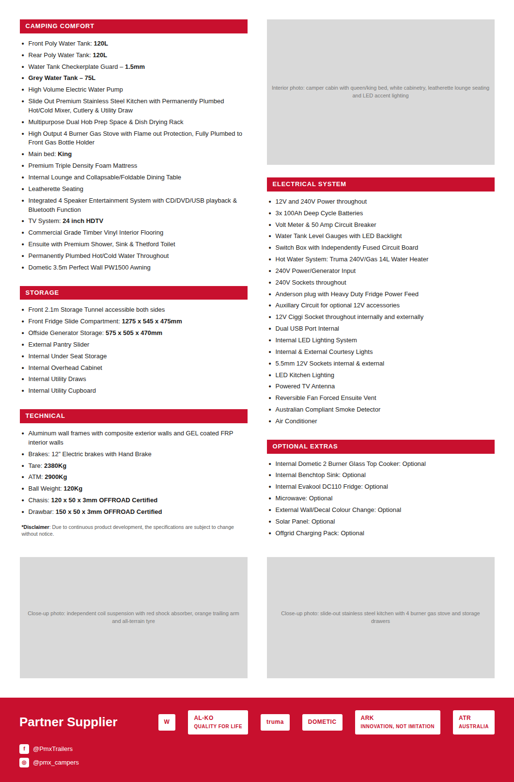Camping Comfort
Front Poly Water Tank: 120L
Rear Poly Water Tank: 120L
Water Tank Checkerplate Guard – 1.5mm
Grey Water Tank – 75L
High Volume Electric Water Pump
Slide Out Premium Stainless Steel Kitchen with Permanently Plumbed Hot/Cold Mixer, Cutlery & Utility Draw
Multipurpose Dual Hob Prep Space & Dish Drying Rack
High Output 4 Burner Gas Stove with Flame out Protection, Fully Plumbed to Front Gas Bottle Holder
Main bed: King
Premium Triple Density Foam Mattress
Internal Lounge and Collapsable/Foldable Dining Table
Leatherette Seating
Integrated 4 Speaker Entertainment System with CD/DVD/USB playback & Bluetooth Function
TV System: 24 inch HDTV
Commercial Grade Timber Vinyl Interior Flooring
Ensuite with Premium Shower, Sink & Thetford Toilet
Permanently Plumbed Hot/Cold Water Throughout
Dometic 3.5m Perfect Wall PW1500 Awning
Storage
Front 2.1m Storage Tunnel accessible both sides
Front Fridge Slide Compartment: 1275 x 545 x 475mm
Offside Generator Storage: 575 x 505 x 470mm
External Pantry Slider
Internal Under Seat Storage
Internal Overhead Cabinet
Internal Utility Draws
Internal Utility Cupboard
Technical
Aluminum wall frames with composite exterior walls and GEL coated FRP interior walls
Brakes: 12” Electric brakes with Hand Brake
Tare: 2380Kg
ATM: 2900Kg
Ball Weight: 120Kg
Chasis: 120 x 50 x 3mm OFFROAD Certified
Drawbar: 150 x 50 x 3mm OFFROAD Certified
*Disclaimer: Due to continuous product development, the specifications are subject to change without notice.
Interior photo: camper cabin with queen/king bed, white cabinetry, leatherette lounge seating and LED accent lighting
Electrical System
12V and 240V Power throughout
3x 100Ah Deep Cycle Batteries
Volt Meter & 50 Amp Circuit Breaker
Water Tank Level Gauges with LED Backlight
Switch Box with Independently Fused Circuit Board
Hot Water System: Truma 240V/Gas 14L Water Heater
240V Power/Generator Input
240V Sockets throughout
Anderson plug with Heavy Duty Fridge Power Feed
Auxillary Circuit for optional 12V accessories
12V Ciggi Socket throughout internally and externally
Dual USB Port Internal
Internal LED Lighting System
Internal & External Courtesy Lights
5.5mm 12V Sockets internal & external
LED Kitchen Lighting
Powered TV Antenna
Reversible Fan Forced Ensuite Vent
Australian Compliant Smoke Detector
Air Conditioner
Optional Extras
Internal Dometic 2 Burner Glass Top Cooker: Optional
Internal Benchtop Sink: Optional
Internal Evakool DC110 Fridge: Optional
Microwave: Optional
External Wall/Decal Colour Change: Optional
Solar Panel: Optional
Offgrid Charging Pack: Optional
Close-up photo: independent coil suspension with red shock absorber, orange trailing arm and all-terrain tyre
Close-up photo: slide-out stainless steel kitchen with 4 burner gas stove and storage drawers
Partner Supplier
W AL-KO
QUALITY FOR LIFE truma DOMETIC ARK
INNOVATION, NOT IMITATION ATR
AUSTRALIA
f@PmxTrailers
◎@pmx_campers